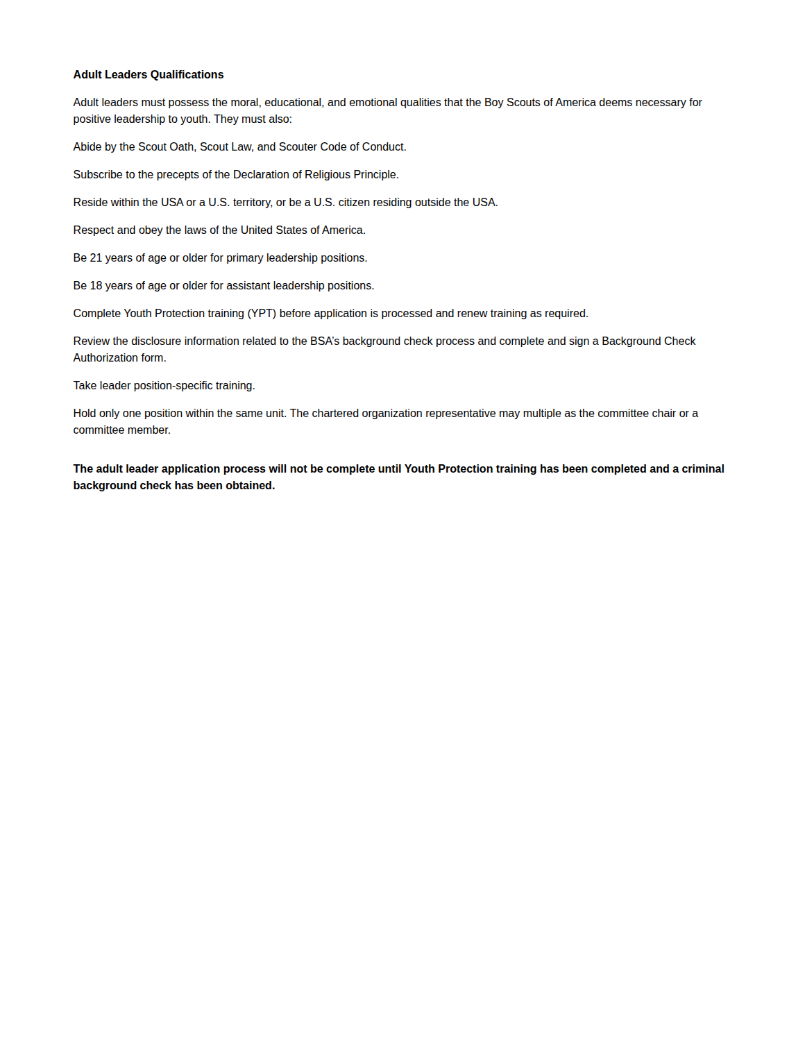Adult Leaders Qualifications
Adult leaders must possess the moral, educational, and emotional qualities that the Boy Scouts of America deems necessary for positive leadership to youth. They must also:
Abide by the Scout Oath, Scout Law, and Scouter Code of Conduct.
Subscribe to the precepts of the Declaration of Religious Principle.
Reside within the USA or a U.S. territory, or be a U.S. citizen residing outside the USA.
Respect and obey the laws of the United States of America.
Be 21 years of age or older for primary leadership positions.
Be 18 years of age or older for assistant leadership positions.
Complete Youth Protection training (YPT) before application is processed and renew training as required.
Review the disclosure information related to the BSA’s background check process and complete and sign a Background Check Authorization form.
Take leader position-specific training.
Hold only one position within the same unit. The chartered organization representative may multiple as the committee chair or a committee member.
The adult leader application process will not be complete until Youth Protection training has been completed and a criminal background check has been obtained.